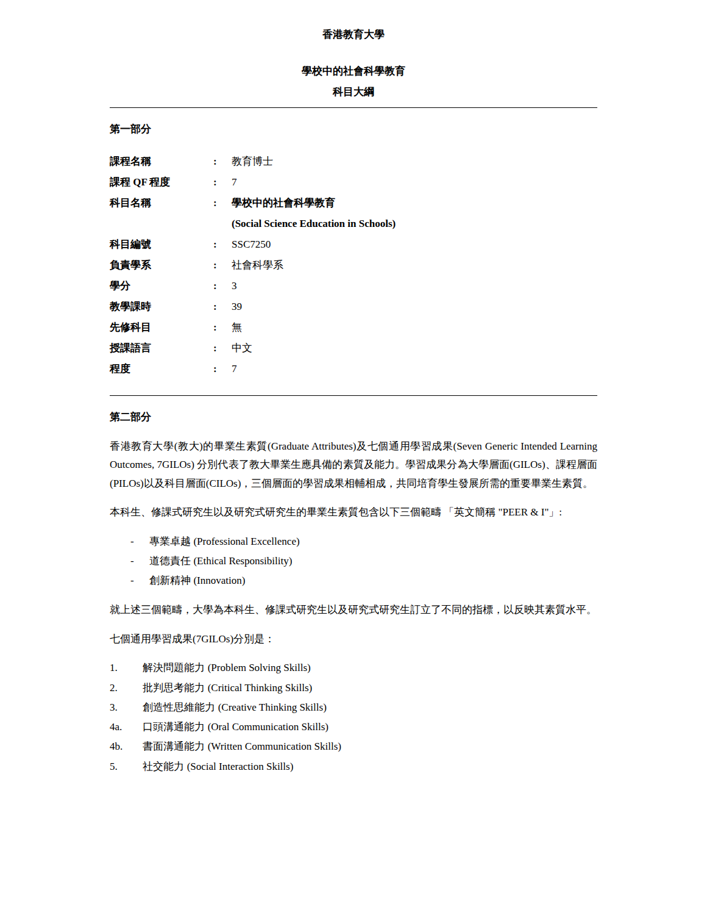香港教育大學
學校中的社會科學教育
科目大綱
第一部分
| 課程名稱 | : | 教育博士 |
| 課程 QF 程度 | : | 7 |
| 科目名稱 | : | 學校中的社會科學教育 |
| | | (Social Science Education in Schools) |
| 科目編號 | : | SSC7250 |
| 負責學系 | : | 社會科學系 |
| 學分 | : | 3 |
| 教學課時 | : | 39 |
| 先修科目 | : | 無 |
| 授課語言 | : | 中文 |
| 程度 | : | 7 |
第二部分
香港教育大學(教大)的畢業生素質(Graduate Attributes)及七個通用學習成果(Seven Generic Intended Learning Outcomes, 7GILOs) 分別代表了教大畢業生應具備的素質及能力。學習成果分為大學層面(GILOs)、課程層面(PILOs)以及科目層面(CILOs)，三個層面的學習成果相輔相成，共同培育學生發展所需的重要畢業生素質。
本科生、修課式研究生以及研究式研究生的畢業生素質包含以下三個範疇 「英文簡稱 "PEER & I"」:
- 專業卓越 (Professional Excellence)
- 道德責任 (Ethical Responsibility)
- 創新精神 (Innovation)
就上述三個範疇，大學為本科生、修課式研究生以及研究式研究生訂立了不同的指標，以反映其素質水平。
七個通用學習成果(7GILOs)分別是：
1. 解決問題能力 (Problem Solving Skills)
2. 批判思考能力 (Critical Thinking Skills)
3. 創造性思維能力 (Creative Thinking Skills)
4a. 口頭溝通能力 (Oral Communication Skills)
4b. 書面溝通能力 (Written Communication Skills)
5. 社交能力 (Social Interaction Skills)